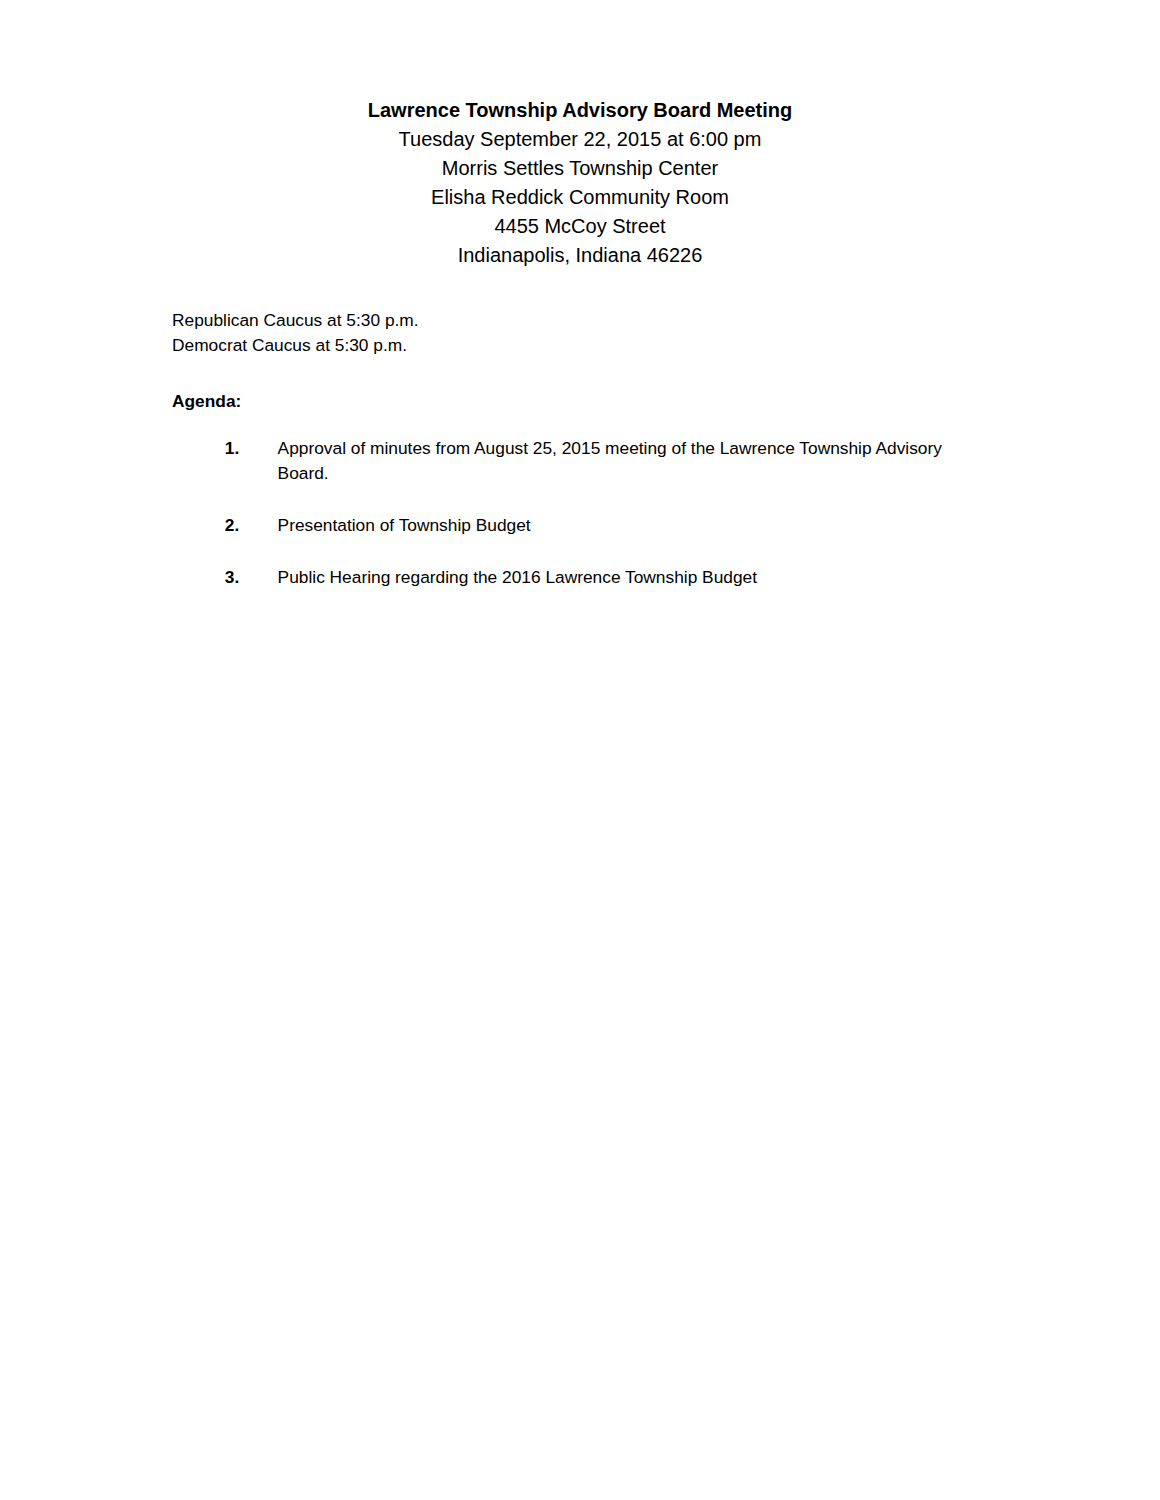Lawrence Township Advisory Board Meeting
Tuesday September 22, 2015 at 6:00 pm
Morris Settles Township Center
Elisha Reddick Community Room
4455 McCoy Street
Indianapolis, Indiana 46226
Republican Caucus at 5:30 p.m.
Democrat Caucus at 5:30 p.m.
Agenda:
Approval of minutes from August 25, 2015 meeting of the Lawrence Township Advisory Board.
Presentation of Township Budget
Public Hearing regarding the 2016 Lawrence Township Budget